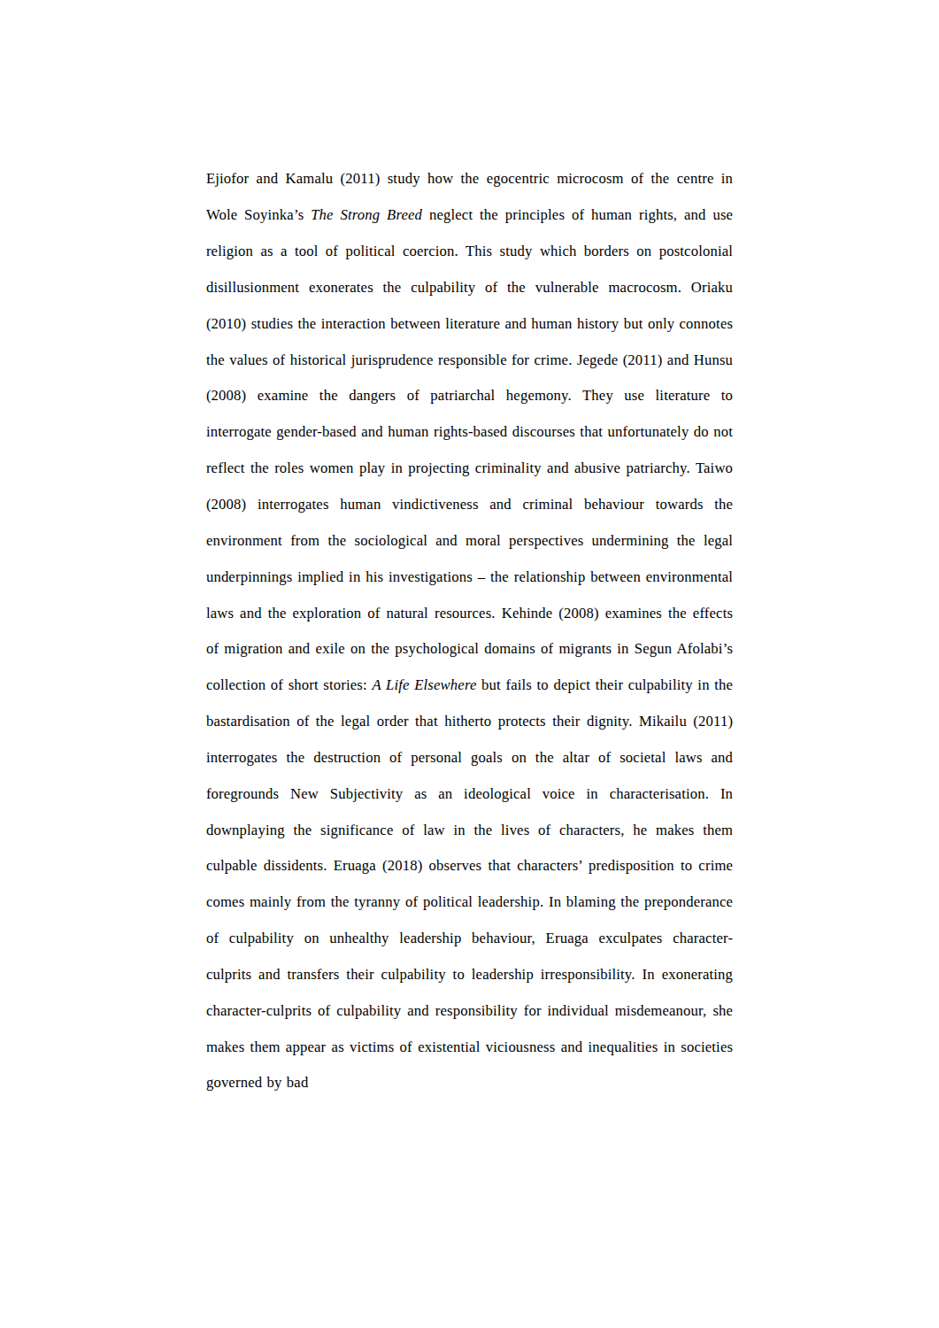Ejiofor and Kamalu (2011) study how the egocentric microcosm of the centre in Wole Soyinka’s The Strong Breed neglect the principles of human rights, and use religion as a tool of political coercion. This study which borders on postcolonial disillusionment exonerates the culpability of the vulnerable macrocosm. Oriaku (2010) studies the interaction between literature and human history but only connotes the values of historical jurisprudence responsible for crime. Jegede (2011) and Hunsu (2008) examine the dangers of patriarchal hegemony. They use literature to interrogate gender-based and human rights-based discourses that unfortunately do not reflect the roles women play in projecting criminality and abusive patriarchy. Taiwo (2008) interrogates human vindictiveness and criminal behaviour towards the environment from the sociological and moral perspectives undermining the legal underpinnings implied in his investigations – the relationship between environmental laws and the exploration of natural resources. Kehinde (2008) examines the effects of migration and exile on the psychological domains of migrants in Segun Afolabi’s collection of short stories: A Life Elsewhere but fails to depict their culpability in the bastardisation of the legal order that hitherto protects their dignity. Mikailu (2011) interrogates the destruction of personal goals on the altar of societal laws and foregrounds New Subjectivity as an ideological voice in characterisation. In downplaying the significance of law in the lives of characters, he makes them culpable dissidents. Eruaga (2018) observes that characters’ predisposition to crime comes mainly from the tyranny of political leadership. In blaming the preponderance of culpability on unhealthy leadership behaviour, Eruaga exculpates character-culprits and transfers their culpability to leadership irresponsibility. In exonerating character-culprits of culpability and responsibility for individual misdemeanour, she makes them appear as victims of existential viciousness and inequalities in societies governed by bad